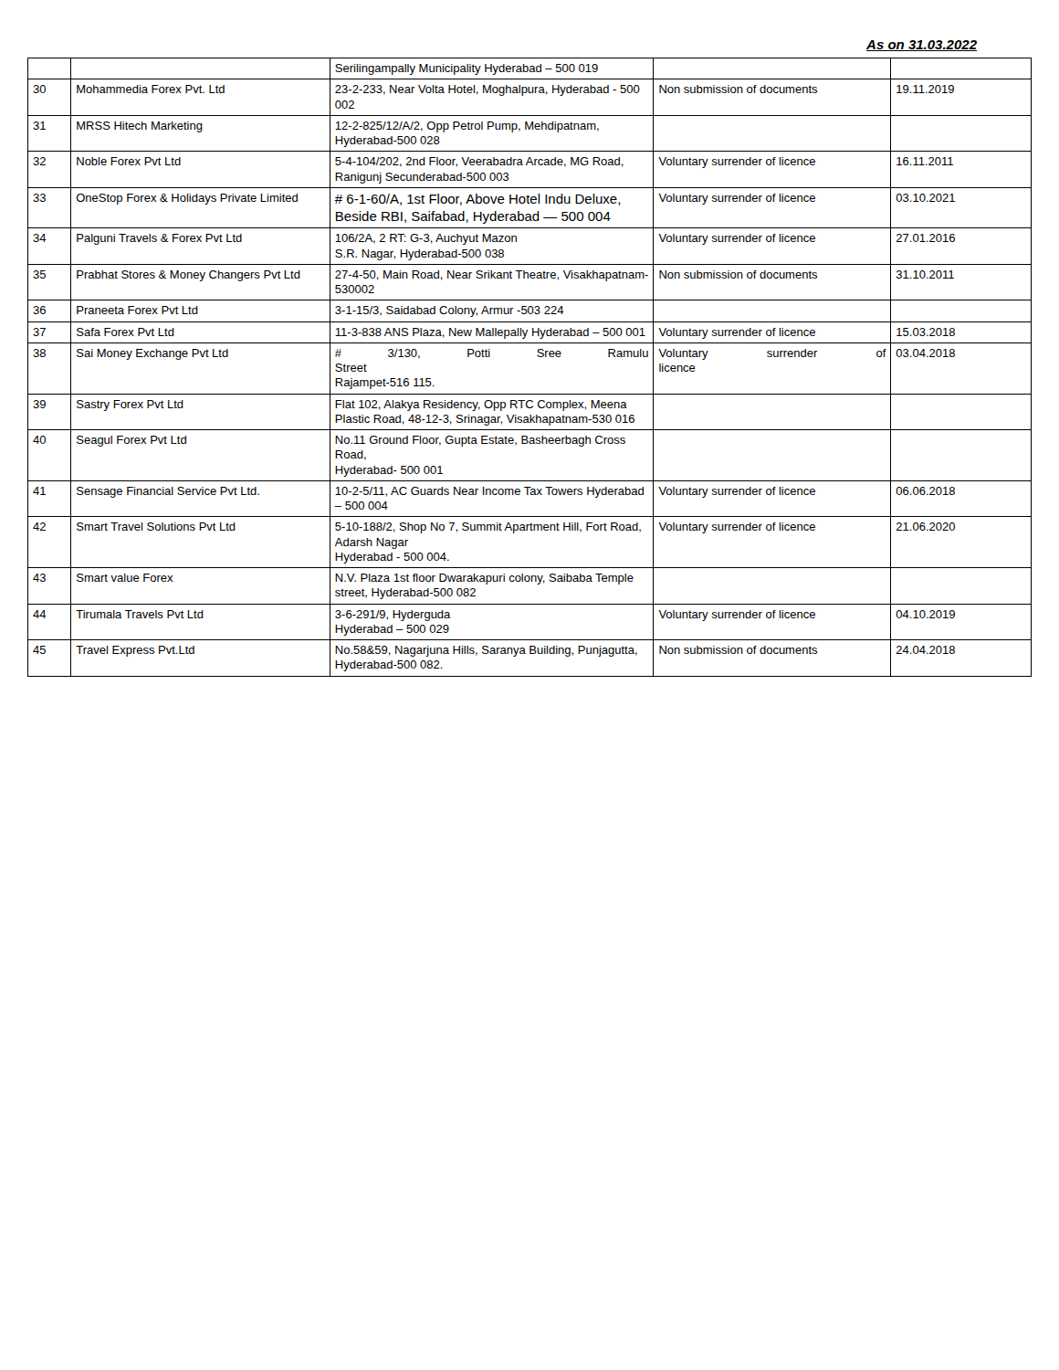As on 31.03.2022
| | | Serilingampally Municipality Hyderabad – 500 019 | | |
| 30 | Mohammedia Forex Pvt. Ltd | 23-2-233, Near Volta Hotel, Moghalpura, Hyderabad - 500 002 | Non submission of documents | 19.11.2019 |
| 31 | MRSS Hitech Marketing | 12-2-825/12/A/2, Opp Petrol Pump, Mehdipatnam, Hyderabad-500 028 | | |
| 32 | Noble Forex Pvt Ltd | 5-4-104/202, 2nd Floor, Veerabadra Arcade, MG Road, Ranigunj Secunderabad-500 003 | Voluntary surrender of licence | 16.11.2011 |
| 33 | OneStop Forex & Holidays Private Limited | # 6-1-60/A, 1st Floor, Above Hotel Indu Deluxe, Beside RBI, Saifabad, Hyderabad — 500 004 | Voluntary surrender of licence | 03.10.2021 |
| 34 | Palguni Travels & Forex Pvt Ltd | 106/2A, 2 RT: G-3, Auchyut Mazon S.R. Nagar, Hyderabad-500 038 | Voluntary surrender of licence | 27.01.2016 |
| 35 | Prabhat Stores & Money Changers Pvt Ltd | 27-4-50, Main Road, Near Srikant Theatre, Visakhapatnam-530002 | Non submission of documents | 31.10.2011 |
| 36 | Praneeta Forex Pvt Ltd | 3-1-15/3, Saidabad Colony, Armur -503 224 | | |
| 37 | Safa Forex Pvt Ltd | 11-3-838 ANS Plaza, New Mallepally Hyderabad – 500 001 | Voluntary surrender of licence | 15.03.2018 |
| 38 | Sai Money Exchange Pvt Ltd | # 3/130, Potti Sree Ramulu Street Rajampet-516 115. | Voluntary surrender of licence | 03.04.2018 |
| 39 | Sastry Forex Pvt Ltd | Flat 102, Alakya Residency, Opp RTC Complex, Meena Plastic Road, 48-12-3, Srinagar, Visakhapatnam-530 016 | | |
| 40 | Seagul Forex Pvt Ltd | No.11 Ground Floor, Gupta Estate, Basheerbagh Cross Road, Hyderabad- 500 001 | | |
| 41 | Sensage Financial Service Pvt Ltd. | 10-2-5/11, AC Guards Near Income Tax Towers Hyderabad – 500 004 | Voluntary surrender of licence | 06.06.2018 |
| 42 | Smart Travel Solutions Pvt Ltd | 5-10-188/2, Shop No 7, Summit Apartment Hill, Fort Road, Adarsh Nagar Hyderabad - 500 004. | Voluntary surrender of licence | 21.06.2020 |
| 43 | Smart value Forex | N.V. Plaza 1st floor Dwarakapuri colony, Saibaba Temple street, Hyderabad-500 082 | | |
| 44 | Tirumala Travels Pvt Ltd | 3-6-291/9, Hyderguda Hyderabad – 500 029 | Voluntary surrender of licence | 04.10.2019 |
| 45 | Travel Express Pvt.Ltd | No.58&59, Nagarjuna Hills, Saranya Building, Punjagutta, Hyderabad-500 082. | Non submission of documents | 24.04.2018 |